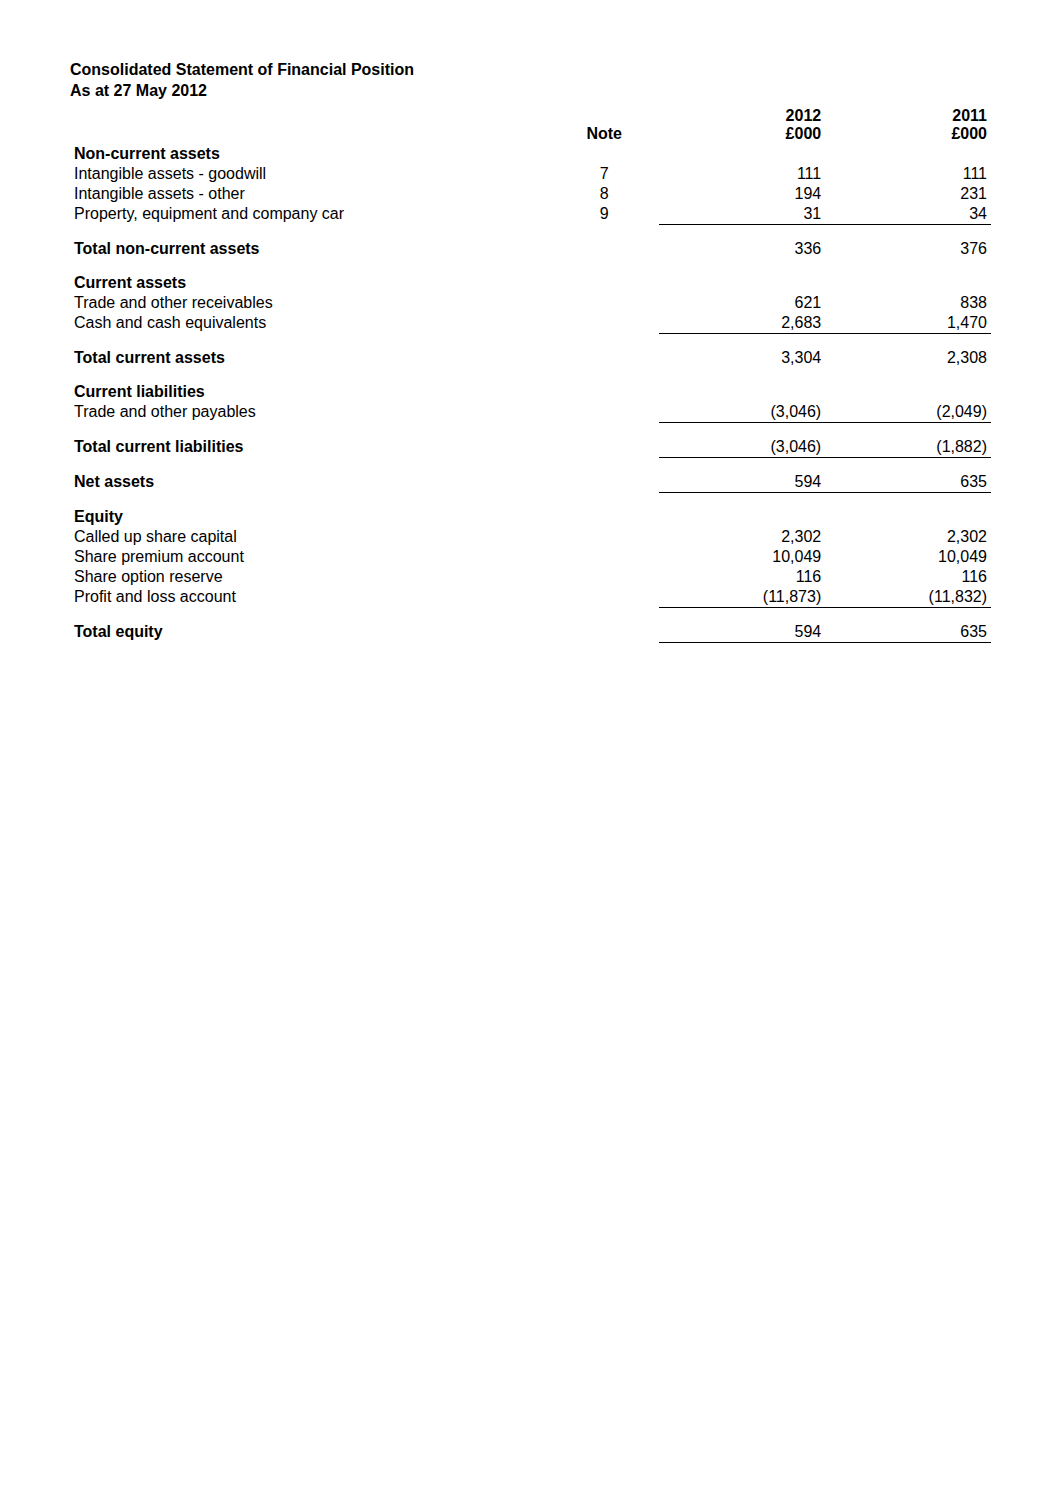Consolidated Statement of Financial Position
As at 27 May 2012
| | Note | 2012 £000 | 2011 £000 |
| --- | --- | --- | --- |
| Non-current assets | | | |
| Intangible assets - goodwill | 7 | 111 | 111 |
| Intangible assets - other | 8 | 194 | 231 |
| Property, equipment and company car | 9 | 31 | 34 |
| Total non-current assets | | 336 | 376 |
| Current assets | | | |
| Trade and other receivables | | 621 | 838 |
| Cash and cash equivalents | | 2,683 | 1,470 |
| Total current assets | | 3,304 | 2,308 |
| Current liabilities | | | |
| Trade and other payables | | (3,046) | (2,049) |
| Total current liabilities | | (3,046) | (1,882) |
| Net assets | | 594 | 635 |
| Equity | | | |
| Called up share capital | | 2,302 | 2,302 |
| Share premium account | | 10,049 | 10,049 |
| Share option reserve | | 116 | 116 |
| Profit and loss account | | (11,873) | (11,832) |
| Total equity | | 594 | 635 |